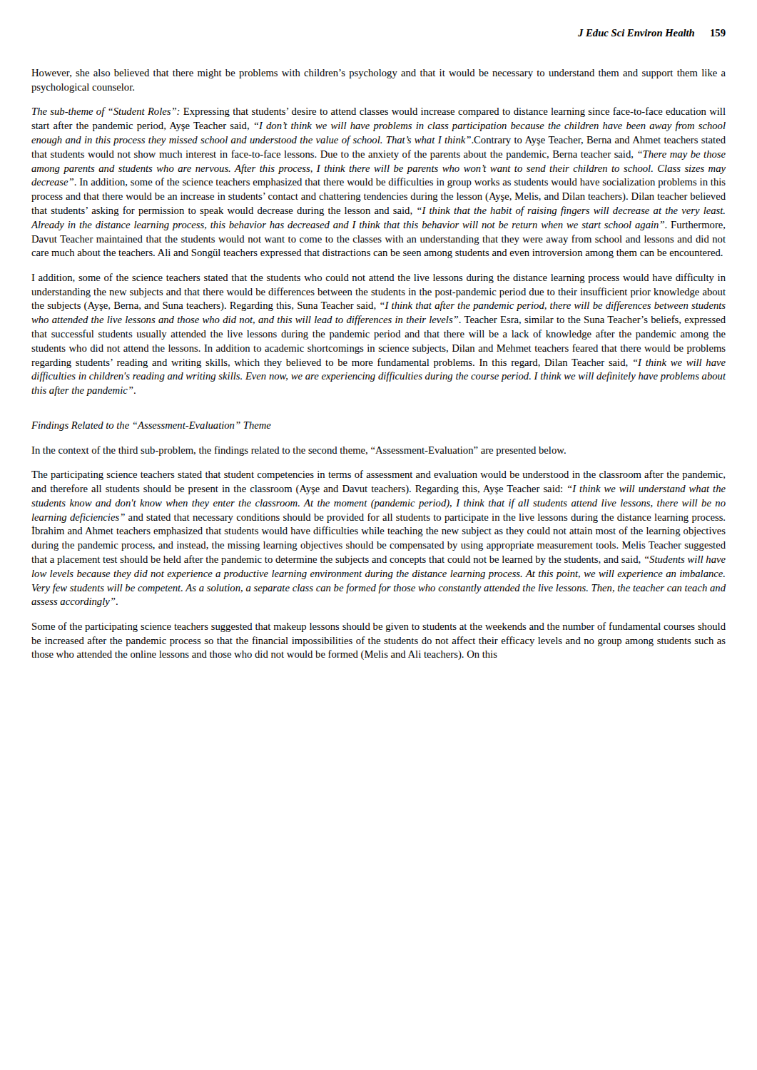J Educ Sci Environ Health 159
However, she also believed that there might be problems with children’s psychology and that it would be necessary to understand them and support them like a psychological counselor.
The sub-theme of “Student Roles”: Expressing that students’ desire to attend classes would increase compared to distance learning since face-to-face education will start after the pandemic period, Ayşe Teacher said, “I don’t think we will have problems in class participation because the children have been away from school enough and in this process they missed school and understood the value of school. That’s what I think”.Contrary to Ayşe Teacher, Berna and Ahmet teachers stated that students would not show much interest in face-to-face lessons. Due to the anxiety of the parents about the pandemic, Berna teacher said, “There may be those among parents and students who are nervous. After this process, I think there will be parents who won’t want to send their children to school. Class sizes may decrease”. In addition, some of the science teachers emphasized that there would be difficulties in group works as students would have socialization problems in this process and that there would be an increase in students’ contact and chattering tendencies during the lesson (Ayşe, Melis, and Dilan teachers). Dilan teacher believed that students’ asking for permission to speak would decrease during the lesson and said, “I think that the habit of raising fingers will decrease at the very least. Already in the distance learning process, this behavior has decreased and I think that this behavior will not be return when we start school again”. Furthermore, Davut Teacher maintained that the students would not want to come to the classes with an understanding that they were away from school and lessons and did not care much about the teachers. Ali and Songül teachers expressed that distractions can be seen among students and even introversion among them can be encountered.
I addition, some of the science teachers stated that the students who could not attend the live lessons during the distance learning process would have difficulty in understanding the new subjects and that there would be differences between the students in the post-pandemic period due to their insufficient prior knowledge about the subjects (Ayşe, Berna, and Suna teachers). Regarding this, Suna Teacher said, “I think that after the pandemic period, there will be differences between students who attended the live lessons and those who did not, and this will lead to differences in their levels”. Teacher Esra, similar to the Suna Teacher’s beliefs, expressed that successful students usually attended the live lessons during the pandemic period and that there will be a lack of knowledge after the pandemic among the students who did not attend the lessons. In addition to academic shortcomings in science subjects, Dilan and Mehmet teachers feared that there would be problems regarding students’ reading and writing skills, which they believed to be more fundamental problems. In this regard, Dilan Teacher said, “I think we will have difficulties in children's reading and writing skills. Even now, we are experiencing difficulties during the course period. I think we will definitely have problems about this after the pandemic”.
Findings Related to the “Assessment-Evaluation” Theme
In the context of the third sub-problem, the findings related to the second theme, “Assessment-Evaluation” are presented below.
The participating science teachers stated that student competencies in terms of assessment and evaluation would be understood in the classroom after the pandemic, and therefore all students should be present in the classroom (Ayşe and Davut teachers). Regarding this, Ayşe Teacher said: “I think we will understand what the students know and don't know when they enter the classroom. At the moment (pandemic period), I think that if all students attend live lessons, there will be no learning deficiencies” and stated that necessary conditions should be provided for all students to participate in the live lessons during the distance learning process. İbrahim and Ahmet teachers emphasized that students would have difficulties while teaching the new subject as they could not attain most of the learning objectives during the pandemic process, and instead, the missing learning objectives should be compensated by using appropriate measurement tools. Melis Teacher suggested that a placement test should be held after the pandemic to determine the subjects and concepts that could not be learned by the students, and said, “Students will have low levels because they did not experience a productive learning environment during the distance learning process. At this point, we will experience an imbalance. Very few students will be competent. As a solution, a separate class can be formed for those who constantly attended the live lessons. Then, the teacher can teach and assess accordingly”.
Some of the participating science teachers suggested that makeup lessons should be given to students at the weekends and the number of fundamental courses should be increased after the pandemic process so that the financial impossibilities of the students do not affect their efficacy levels and no group among students such as those who attended the online lessons and those who did not would be formed (Melis and Ali teachers). On this